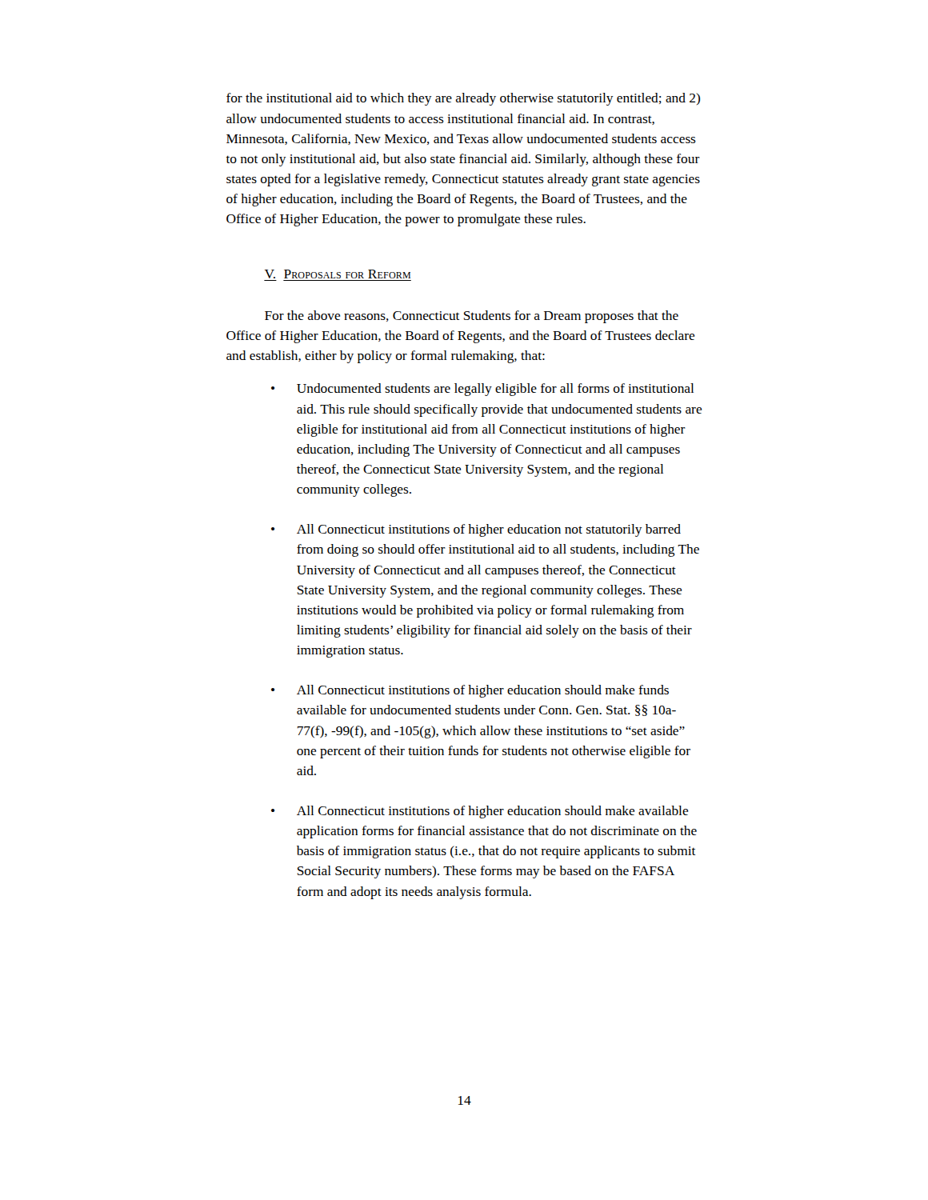for the institutional aid to which they are already otherwise statutorily entitled; and 2) allow undocumented students to access institutional financial aid. In contrast, Minnesota, California, New Mexico, and Texas allow undocumented students access to not only institutional aid, but also state financial aid. Similarly, although these four states opted for a legislative remedy, Connecticut statutes already grant state agencies of higher education, including the Board of Regents, the Board of Trustees, and the Office of Higher Education, the power to promulgate these rules.
V. Proposals for Reform
For the above reasons, Connecticut Students for a Dream proposes that the Office of Higher Education, the Board of Regents, and the Board of Trustees declare and establish, either by policy or formal rulemaking, that:
Undocumented students are legally eligible for all forms of institutional aid. This rule should specifically provide that undocumented students are eligible for institutional aid from all Connecticut institutions of higher education, including The University of Connecticut and all campuses thereof, the Connecticut State University System, and the regional community colleges.
All Connecticut institutions of higher education not statutorily barred from doing so should offer institutional aid to all students, including The University of Connecticut and all campuses thereof, the Connecticut State University System, and the regional community colleges. These institutions would be prohibited via policy or formal rulemaking from limiting students’ eligibility for financial aid solely on the basis of their immigration status.
All Connecticut institutions of higher education should make funds available for undocumented students under Conn. Gen. Stat. §§ 10a-77(f), -99(f), and -105(g), which allow these institutions to “set aside” one percent of their tuition funds for students not otherwise eligible for aid.
All Connecticut institutions of higher education should make available application forms for financial assistance that do not discriminate on the basis of immigration status (i.e., that do not require applicants to submit Social Security numbers). These forms may be based on the FAFSA form and adopt its needs analysis formula.
14